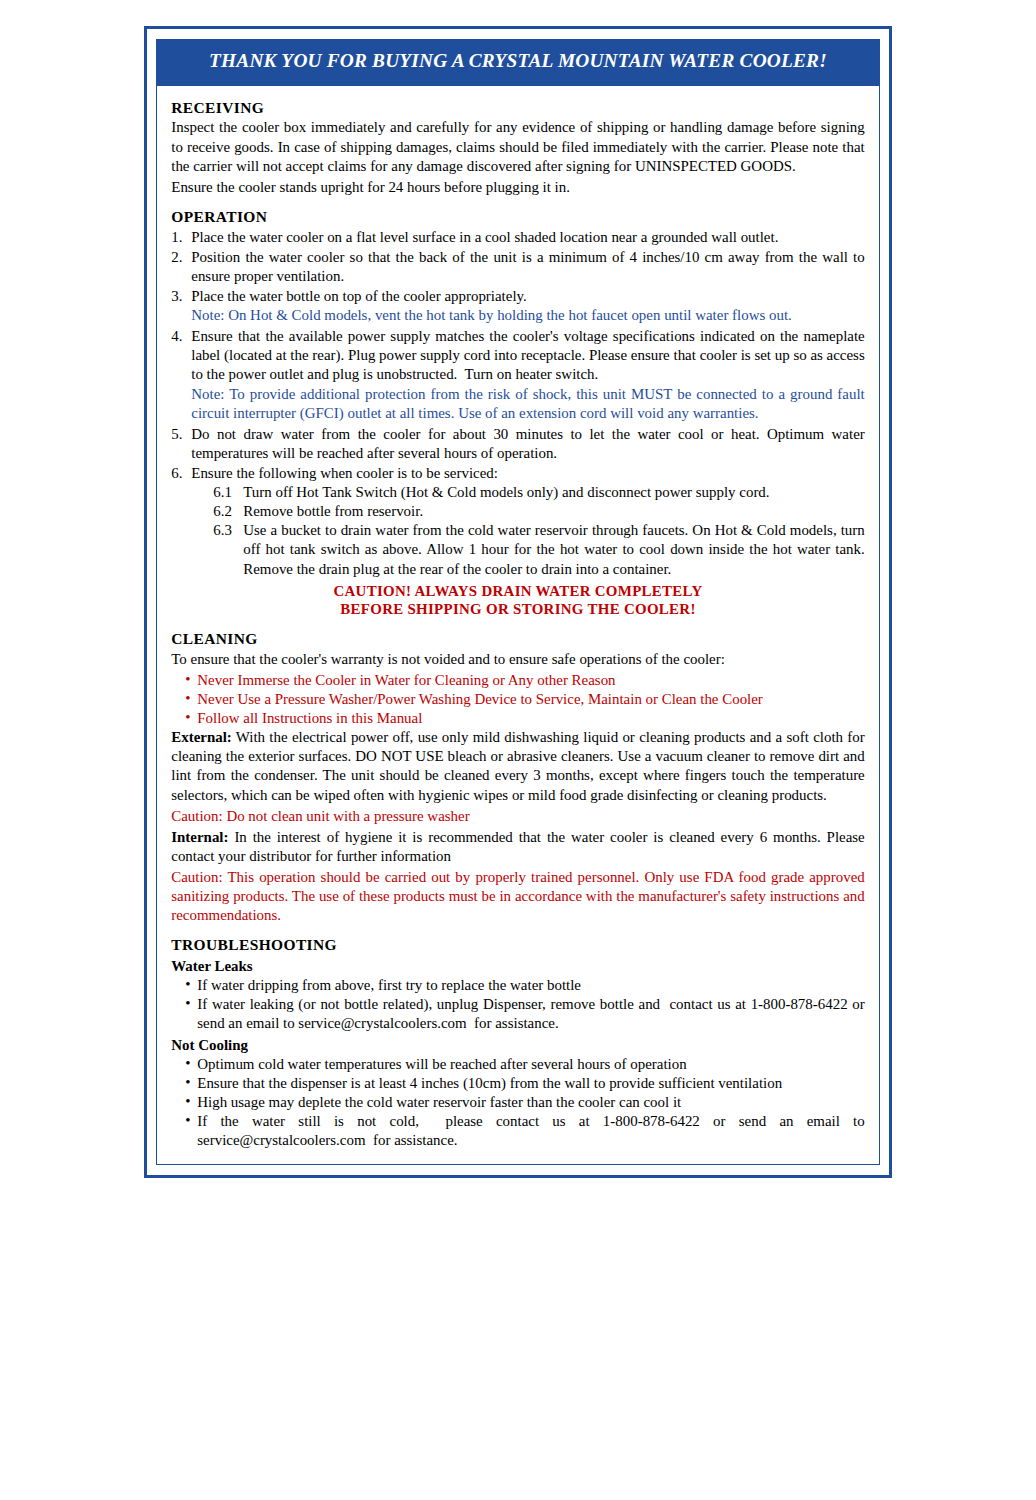THANK YOU FOR BUYING A CRYSTAL MOUNTAIN WATER COOLER!
Receiving
Inspect the cooler box immediately and carefully for any evidence of shipping or handling damage before signing to receive goods. In case of shipping damages, claims should be filed immediately with the carrier. Please note that the carrier will not accept claims for any damage discovered after signing for UNINSPECTED GOODS.
Ensure the cooler stands upright for 24 hours before plugging it in.
Operation
Place the water cooler on a flat level surface in a cool shaded location near a grounded wall outlet.
Position the water cooler so that the back of the unit is a minimum of 4 inches/10 cm away from the wall to ensure proper ventilation.
Place the water bottle on top of the cooler appropriately.
Note: On Hot & Cold models, vent the hot tank by holding the hot faucet open until water flows out.
Ensure that the available power supply matches the cooler's voltage specifications indicated on the nameplate label (located at the rear). Plug power supply cord into receptacle. Please ensure that cooler is set up so as access to the power outlet and plug is unobstructed. Turn on heater switch.
Note: To provide additional protection from the risk of shock, this unit MUST be connected to a ground fault circuit interrupter (GFCI) outlet at all times. Use of an extension cord will void any warranties.
Do not draw water from the cooler for about 30 minutes to let the water cool or heat. Optimum water temperatures will be reached after several hours of operation.
Ensure the following when cooler is to be serviced:
6.1 Turn off Hot Tank Switch (Hot & Cold models only) and disconnect power supply cord.
6.2 Remove bottle from reservoir.
6.3 Use a bucket to drain water from the cold water reservoir through faucets. On Hot & Cold models, turn off hot tank switch as above. Allow 1 hour for the hot water to cool down inside the hot water tank. Remove the drain plug at the rear of the cooler to drain into a container.
CAUTION! ALWAYS DRAIN WATER COMPLETELY
BEFORE SHIPPING OR STORING THE COOLER!
Cleaning
To ensure that the cooler's warranty is not voided and to ensure safe operations of the cooler:
Never Immerse the Cooler in Water for Cleaning or Any other Reason
Never Use a Pressure Washer/Power Washing Device to Service, Maintain or Clean the Cooler
Follow all Instructions in this Manual
External: With the electrical power off, use only mild dishwashing liquid or cleaning products and a soft cloth for cleaning the exterior surfaces. DO NOT USE bleach or abrasive cleaners. Use a vacuum cleaner to remove dirt and lint from the condenser. The unit should be cleaned every 3 months, except where fingers touch the temperature selectors, which can be wiped often with hygienic wipes or mild food grade disinfecting or cleaning products.
Caution: Do not clean unit with a pressure washer
Internal: In the interest of hygiene it is recommended that the water cooler is cleaned every 6 months. Please contact your distributor for further information
Caution: This operation should be carried out by properly trained personnel. Only use FDA food grade approved sanitizing products. The use of these products must be in accordance with the manufacturer's safety instructions and recommendations.
Troubleshooting
Water Leaks
If water dripping from above, first try to replace the water bottle
If water leaking (or not bottle related), unplug Dispenser, remove bottle and contact us at 1-800-878-6422 or send an email to service@crystalcoolers.com for assistance.
Not Cooling
Optimum cold water temperatures will be reached after several hours of operation
Ensure that the dispenser is at least 4 inches (10cm) from the wall to provide sufficient ventilation
High usage may deplete the cold water reservoir faster than the cooler can cool it
If the water still is not cold, please contact us at 1-800-878-6422 or send an email to service@crystalcoolers.com for assistance.